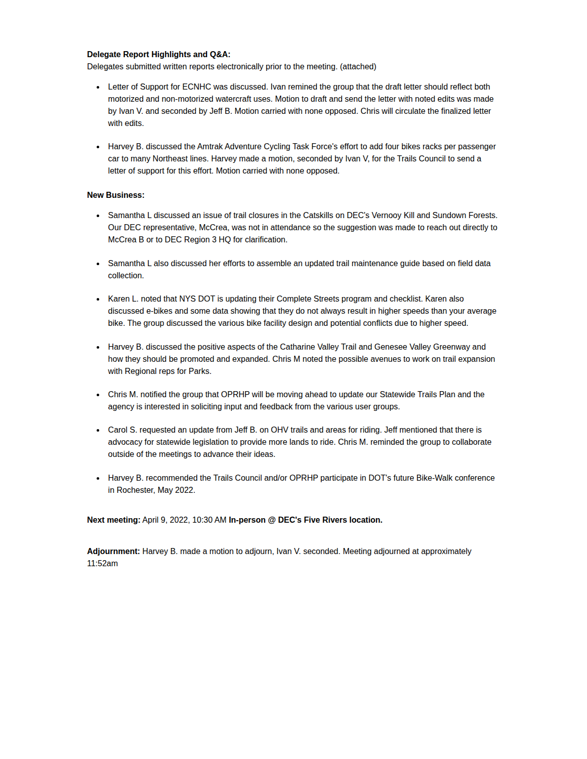Delegate Report Highlights and Q&A:
Delegates submitted written reports electronically prior to the meeting. (attached)
Letter of Support for ECNHC was discussed. Ivan remined the group that the draft letter should reflect both motorized and non-motorized watercraft uses. Motion to draft and send the letter with noted edits was made by Ivan V. and seconded by Jeff B. Motion carried with none opposed. Chris will circulate the finalized letter with edits.
Harvey B. discussed the Amtrak Adventure Cycling Task Force's effort to add four bikes racks per passenger car to many Northeast lines. Harvey made a motion, seconded by Ivan V, for the Trails Council to send a letter of support for this effort. Motion carried with none opposed.
New Business:
Samantha L discussed an issue of trail closures in the Catskills on DEC's Vernooy Kill and Sundown Forests. Our DEC representative, McCrea, was not in attendance so the suggestion was made to reach out directly to McCrea B or to DEC Region 3 HQ for clarification.
Samantha L also discussed her efforts to assemble an updated trail maintenance guide based on field data collection.
Karen L. noted that NYS DOT is updating their Complete Streets program and checklist. Karen also discussed e-bikes and some data showing that they do not always result in higher speeds than your average bike. The group discussed the various bike facility design and potential conflicts due to higher speed.
Harvey B. discussed the positive aspects of the Catharine Valley Trail and Genesee Valley Greenway and how they should be promoted and expanded. Chris M noted the possible avenues to work on trail expansion with Regional reps for Parks.
Chris M. notified the group that OPRHP will be moving ahead to update our Statewide Trails Plan and the agency is interested in soliciting input and feedback from the various user groups.
Carol S. requested an update from Jeff B. on OHV trails and areas for riding. Jeff mentioned that there is advocacy for statewide legislation to provide more lands to ride. Chris M. reminded the group to collaborate outside of the meetings to advance their ideas.
Harvey B. recommended the Trails Council and/or OPRHP participate in DOT's future Bike-Walk conference in Rochester, May 2022.
Next meeting: April 9, 2022, 10:30 AM In-person @ DEC's Five Rivers location.
Adjournment: Harvey B. made a motion to adjourn, Ivan V. seconded. Meeting adjourned at approximately 11:52am